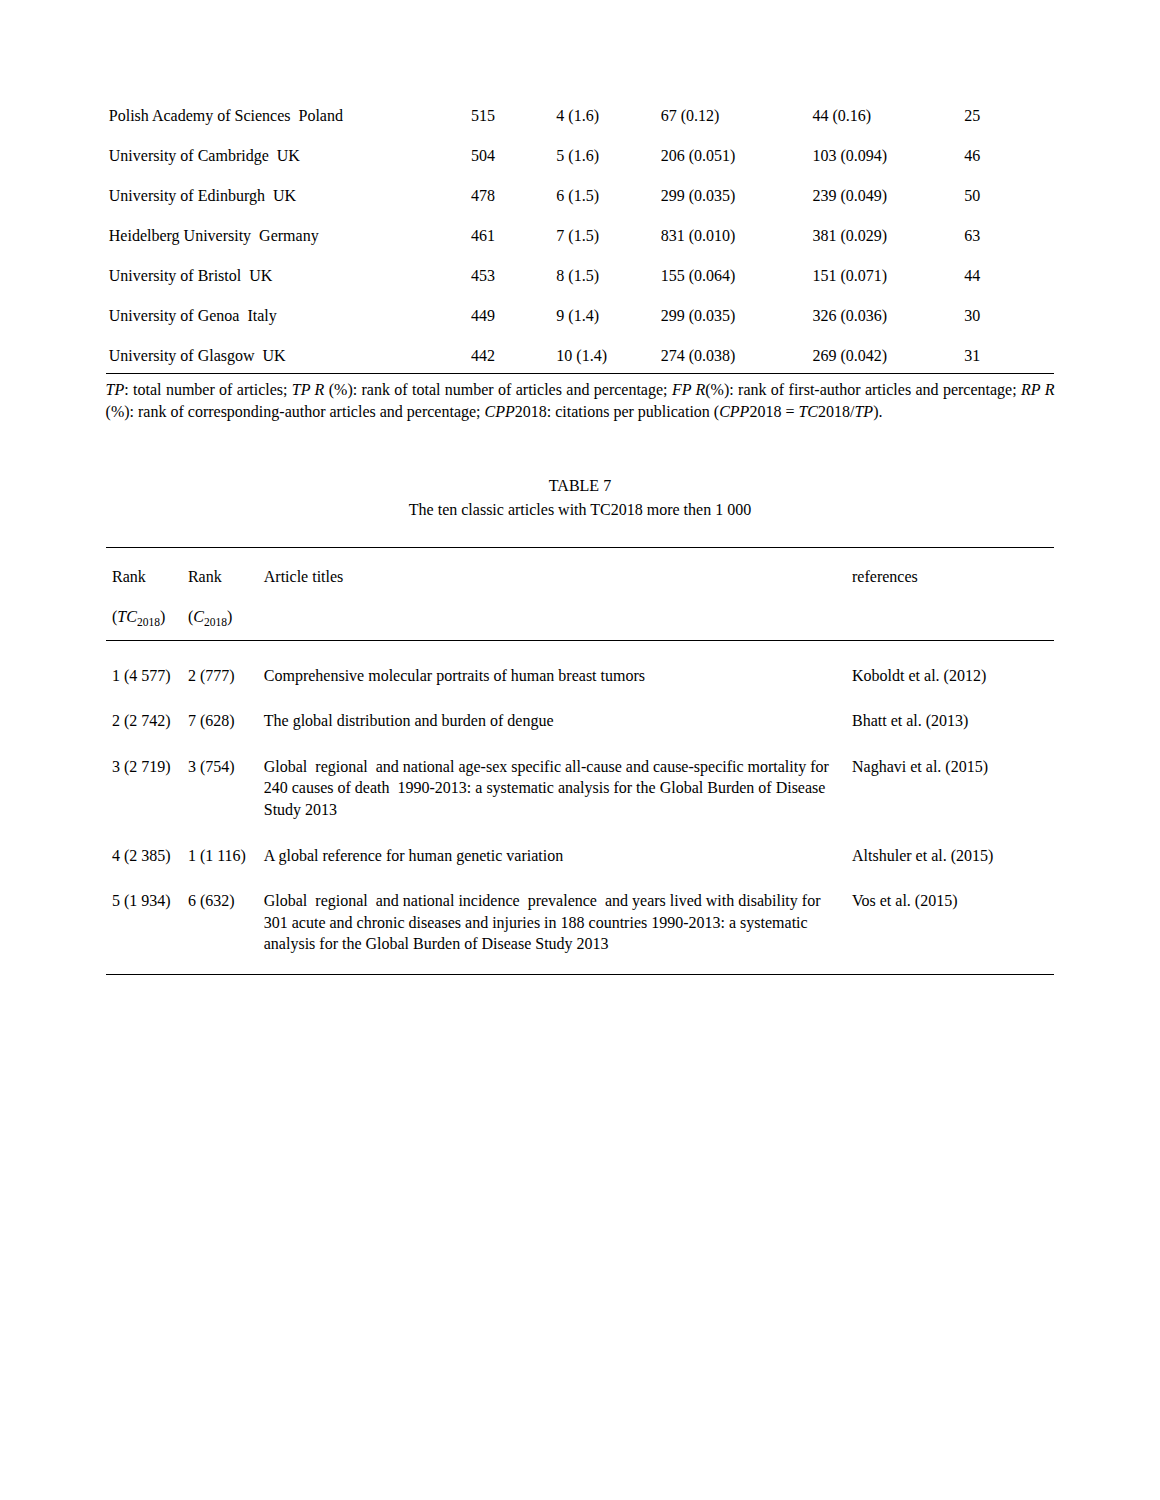| Polish Academy of Sciences Poland | 515 | 4 (1.6) | 67 (0.12) | 44 (0.16) | 25 |
| University of Cambridge UK | 504 | 5 (1.6) | 206 (0.051) | 103 (0.094) | 46 |
| University of Edinburgh UK | 478 | 6 (1.5) | 299 (0.035) | 239 (0.049) | 50 |
| Heidelberg University Germany | 461 | 7 (1.5) | 831 (0.010) | 381 (0.029) | 63 |
| University of Bristol UK | 453 | 8 (1.5) | 155 (0.064) | 151 (0.071) | 44 |
| University of Genoa Italy | 449 | 9 (1.4) | 299 (0.035) | 326 (0.036) | 30 |
| University of Glasgow UK | 442 | 10 (1.4) | 274 (0.038) | 269 (0.042) | 31 |
TP: total number of articles; TP R (%): rank of total number of articles and percentage; FP R(%): rank of first-author articles and percentage; RP R (%): rank of corresponding-author articles and percentage; CPP2018: citations per publication (CPP2018 = TC2018/TP).
TABLE 7
The ten classic articles with TC2018 more then 1 000
| Rank | Rank | Article titles | references |
| --- | --- | --- | --- |
| ( TC 2018 ) | ( C 2018 ) | | |
| 1 (4 577) | 2 (777) | Comprehensive molecular portraits of human breast tumors | Koboldt et al. (2012) |
| 2 (2 742) | 7 (628) | The global distribution and burden of dengue | Bhatt et al. (2013) |
| 3 (2 719) | 3 (754) | Global regional and national age-sex specific all-cause and cause-specific mortality for 240 causes of death 1990-2013: a systematic analysis for the Global Burden of Disease Study 2013 | Naghavi et al. (2015) |
| 4 (2 385) | 1 (1 116) | A global reference for human genetic variation | Altshuler et al. (2015) |
| 5 (1 934) | 6 (632) | Global regional and national incidence prevalence and years lived with disability for 301 acute and chronic diseases and injuries in 188 countries 1990-2013: a systematic analysis for the Global Burden of Disease Study 2013 | Vos et al. (2015) |